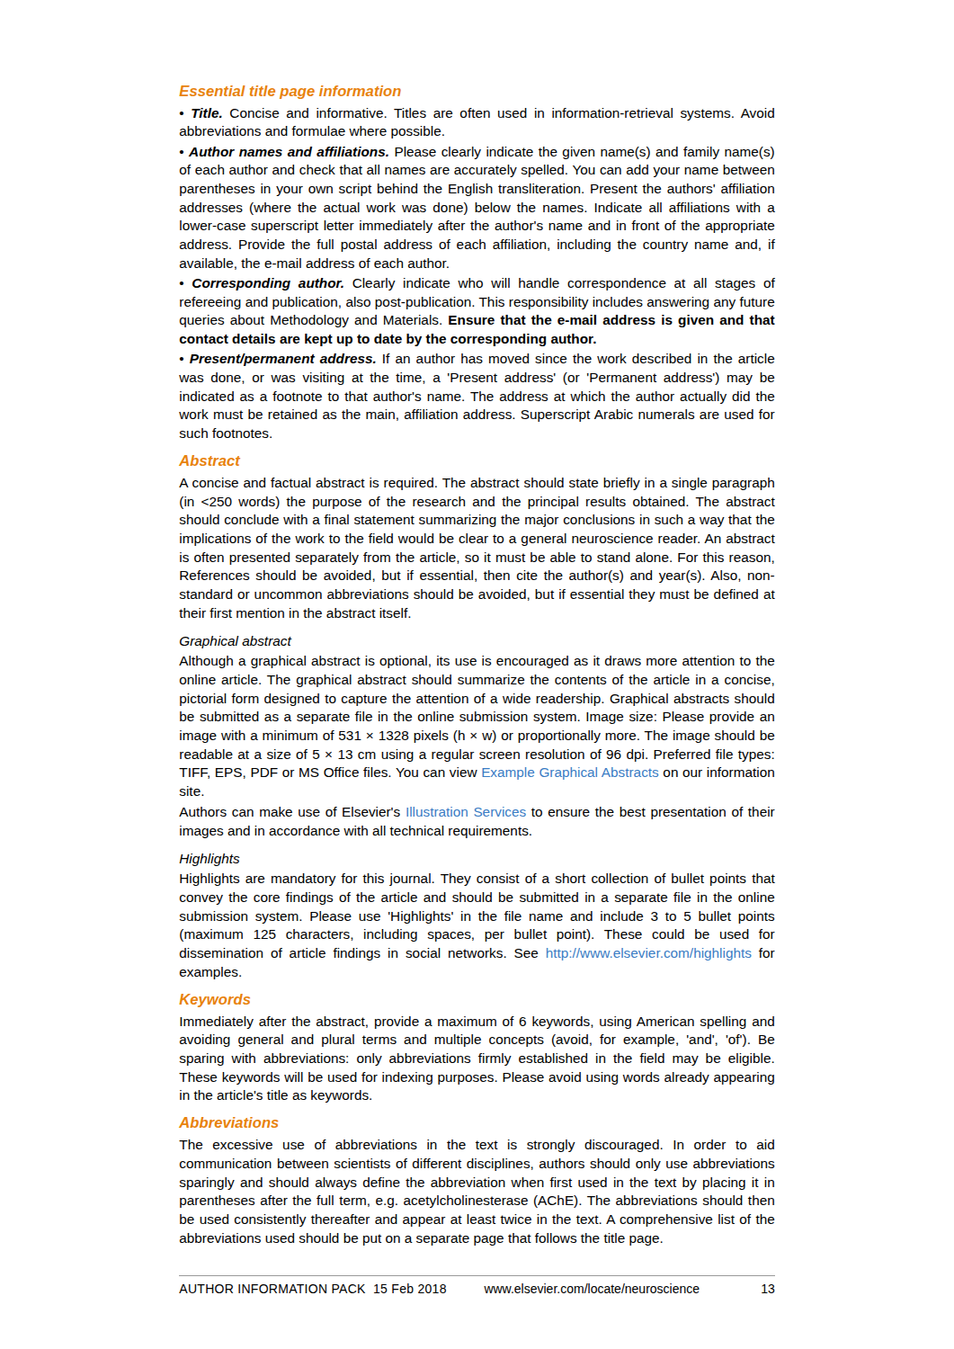Essential title page information
• Title. Concise and informative. Titles are often used in information-retrieval systems. Avoid abbreviations and formulae where possible.
• Author names and affiliations. Please clearly indicate the given name(s) and family name(s) of each author and check that all names are accurately spelled. You can add your name between parentheses in your own script behind the English transliteration. Present the authors' affiliation addresses (where the actual work was done) below the names. Indicate all affiliations with a lower-case superscript letter immediately after the author's name and in front of the appropriate address. Provide the full postal address of each affiliation, including the country name and, if available, the e-mail address of each author.
• Corresponding author. Clearly indicate who will handle correspondence at all stages of refereeing and publication, also post-publication. This responsibility includes answering any future queries about Methodology and Materials. Ensure that the e-mail address is given and that contact details are kept up to date by the corresponding author.
• Present/permanent address. If an author has moved since the work described in the article was done, or was visiting at the time, a 'Present address' (or 'Permanent address') may be indicated as a footnote to that author's name. The address at which the author actually did the work must be retained as the main, affiliation address. Superscript Arabic numerals are used for such footnotes.
Abstract
A concise and factual abstract is required. The abstract should state briefly in a single paragraph (in <250 words) the purpose of the research and the principal results obtained. The abstract should conclude with a final statement summarizing the major conclusions in such a way that the implications of the work to the field would be clear to a general neuroscience reader. An abstract is often presented separately from the article, so it must be able to stand alone. For this reason, References should be avoided, but if essential, then cite the author(s) and year(s). Also, non-standard or uncommon abbreviations should be avoided, but if essential they must be defined at their first mention in the abstract itself.
Graphical abstract
Although a graphical abstract is optional, its use is encouraged as it draws more attention to the online article. The graphical abstract should summarize the contents of the article in a concise, pictorial form designed to capture the attention of a wide readership. Graphical abstracts should be submitted as a separate file in the online submission system. Image size: Please provide an image with a minimum of 531 × 1328 pixels (h × w) or proportionally more. The image should be readable at a size of 5 × 13 cm using a regular screen resolution of 96 dpi. Preferred file types: TIFF, EPS, PDF or MS Office files. You can view Example Graphical Abstracts on our information site.
Authors can make use of Elsevier's Illustration Services to ensure the best presentation of their images and in accordance with all technical requirements.
Highlights
Highlights are mandatory for this journal. They consist of a short collection of bullet points that convey the core findings of the article and should be submitted in a separate file in the online submission system. Please use 'Highlights' in the file name and include 3 to 5 bullet points (maximum 125 characters, including spaces, per bullet point). These could be used for dissemination of article findings in social networks. See http://www.elsevier.com/highlights for examples.
Keywords
Immediately after the abstract, provide a maximum of 6 keywords, using American spelling and avoiding general and plural terms and multiple concepts (avoid, for example, 'and', 'of'). Be sparing with abbreviations: only abbreviations firmly established in the field may be eligible. These keywords will be used for indexing purposes. Please avoid using words already appearing in the article's title as keywords.
Abbreviations
The excessive use of abbreviations in the text is strongly discouraged. In order to aid communication between scientists of different disciplines, authors should only use abbreviations sparingly and should always define the abbreviation when first used in the text by placing it in parentheses after the full term, e.g. acetylcholinesterase (AChE). The abbreviations should then be used consistently thereafter and appear at least twice in the text. A comprehensive list of the abbreviations used should be put on a separate page that follows the title page.
AUTHOR INFORMATION PACK 15 Feb 2018 www.elsevier.com/locate/neuroscience 13